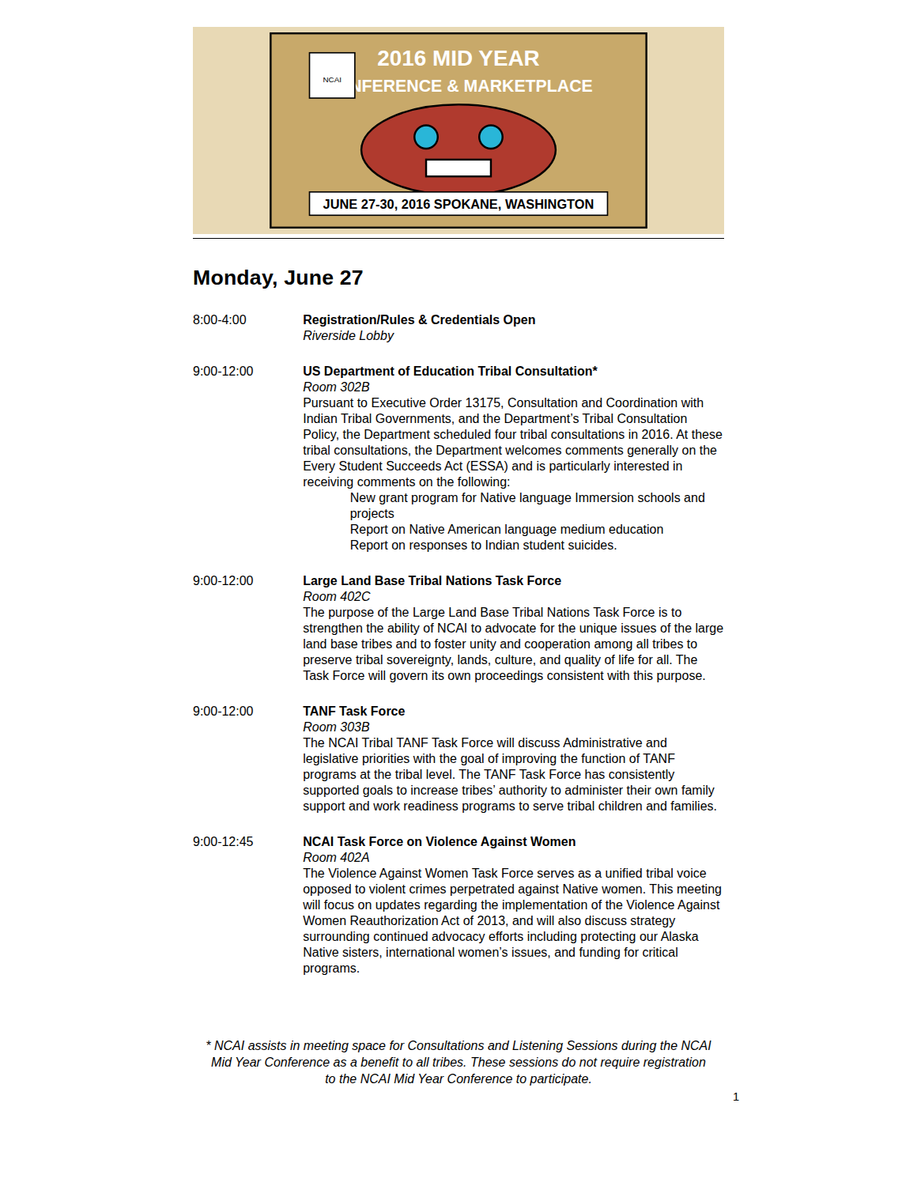Monday, June 27
| 8:00-4:00 | Registration/Rules & Credentials Open Riverside Lobby |
| 9:00-12:00 | US Department of Education Tribal Consultation* Room 302B Pursuant to Executive Order 13175, Consultation and Coordination with Indian Tribal Governments, and the Department’s Tribal Consultation Policy, the Department scheduled four tribal consultations in 2016. At these tribal consultations, the Department welcomes comments generally on the Every Student Succeeds Act (ESSA) and is particularly interested in receiving comments on the following: New grant program for Native language Immersion schools and projects Report on Native American language medium education Report on responses to Indian student suicides. |
| 9:00-12:00 | Large Land Base Tribal Nations Task Force Room 402C The purpose of the Large Land Base Tribal Nations Task Force is to strengthen the ability of NCAI to advocate for the unique issues of the large land base tribes and to foster unity and cooperation among all tribes to preserve tribal sovereignty, lands, culture, and quality of life for all. The Task Force will govern its own proceedings consistent with this purpose. |
| 9:00-12:00 | TANF Task Force Room 303B The NCAI Tribal TANF Task Force will discuss Administrative and legislative priorities with the goal of improving the function of TANF programs at the tribal level. The TANF Task Force has consistently supported goals to increase tribes’ authority to administer their own family support and work readiness programs to serve tribal children and families. |
| 9:00-12:45 | NCAI Task Force on Violence Against Women Room 402A The Violence Against Women Task Force serves as a unified tribal voice opposed to violent crimes perpetrated against Native women. This meeting will focus on updates regarding the implementation of the Violence Against Women Reauthorization Act of 2013, and will also discuss strategy surrounding continued advocacy efforts including protecting our Alaska Native sisters, international women’s issues, and funding for critical programs. |
* NCAI assists in meeting space for Consultations and Listening Sessions during the NCAI Mid Year Conference as a benefit to all tribes. These sessions do not require registration to the NCAI Mid Year Conference to participate.
1